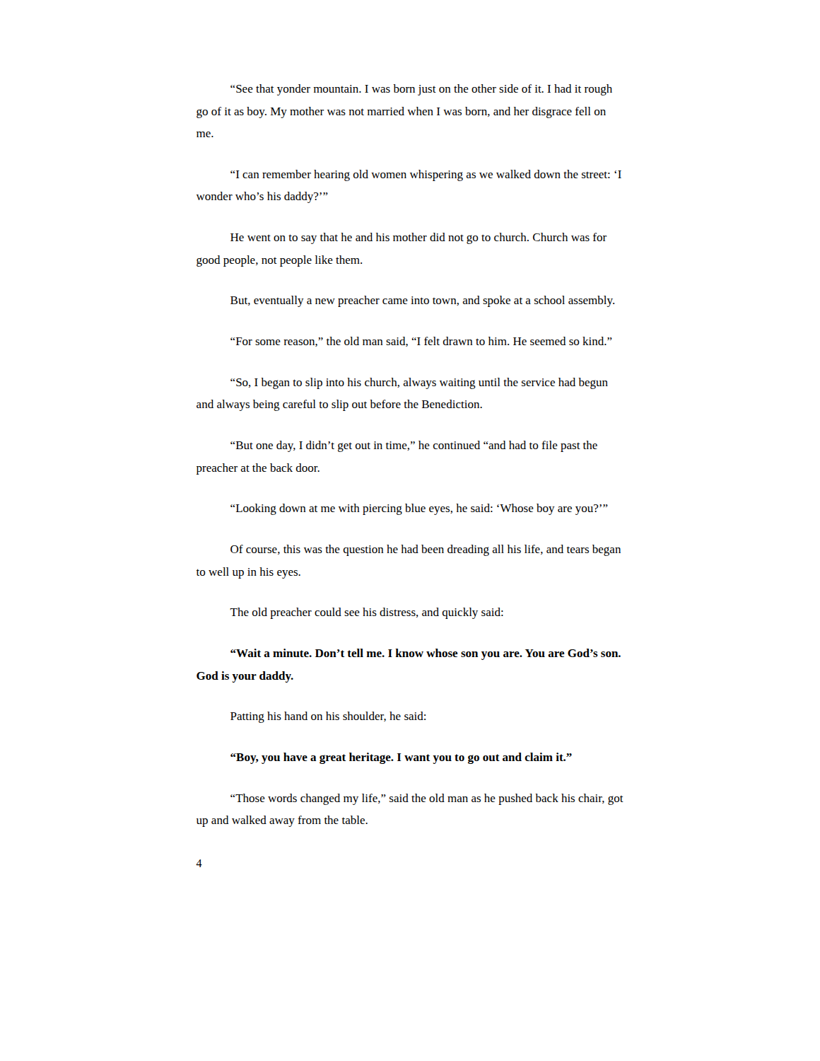“See that yonder mountain. I was born just on the other side of it. I had it rough go of it as boy. My mother was not married when I was born, and her disgrace fell on me.
“I can remember hearing old women whispering as we walked down the street: ‘I wonder who’s his daddy?’”
He went on to say that he and his mother did not go to church. Church was for good people, not people like them.
But, eventually a new preacher came into town, and spoke at a school assembly.
“For some reason,” the old man said, “I felt drawn to him. He seemed so kind.”
“So, I began to slip into his church, always waiting until the service had begun and always being careful to slip out before the Benediction.
“But one day, I didn’t get out in time,” he continued “and had to file past the preacher at the back door.
“Looking down at me with piercing blue eyes, he said: ‘Whose boy are you?’”
Of course, this was the question he had been dreading all his life, and tears began to well up in his eyes.
The old preacher could see his distress, and quickly said:
“Wait a minute. Don’t tell me. I know whose son you are. You are God’s son. God is your daddy.
Patting his hand on his shoulder, he said:
“Boy, you have a great heritage. I want you to go out and claim it.”
“Those words changed my life,” said the old man as he pushed back his chair, got up and walked away from the table.
4